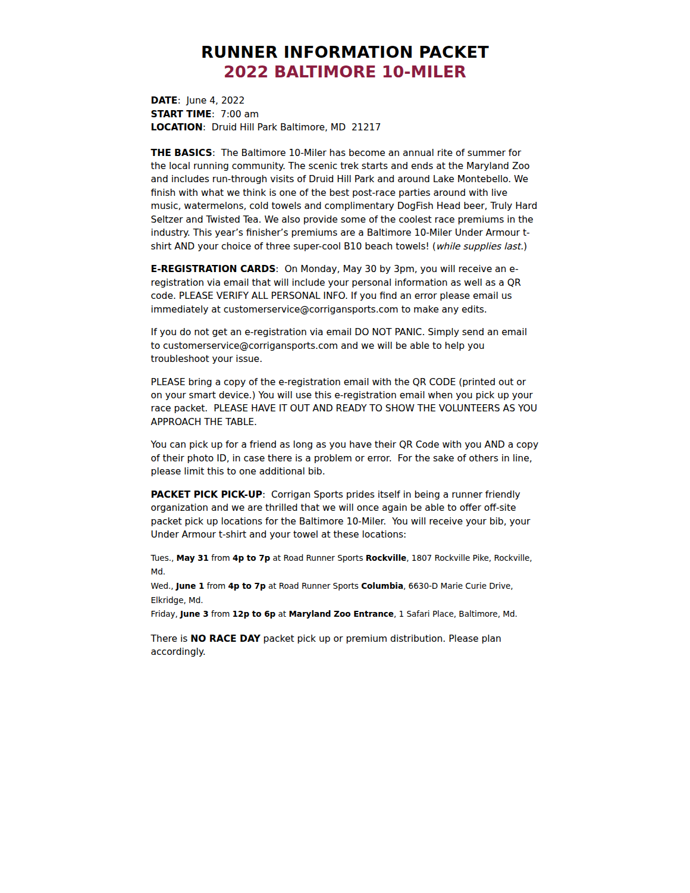RUNNER INFORMATION PACKET
2022 BALTIMORE 10-MILER
DATE: June 4, 2022
START TIME: 7:00 am
LOCATION: Druid Hill Park Baltimore, MD 21217
THE BASICS: The Baltimore 10-Miler has become an annual rite of summer for the local running community. The scenic trek starts and ends at the Maryland Zoo and includes run-through visits of Druid Hill Park and around Lake Montebello. We finish with what we think is one of the best post-race parties around with live music, watermelons, cold towels and complimentary DogFish Head beer, Truly Hard Seltzer and Twisted Tea. We also provide some of the coolest race premiums in the industry. This year’s finisher’s premiums are a Baltimore 10-Miler Under Armour t-shirt AND your choice of three super-cool B10 beach towels! (while supplies last.)
E-REGISTRATION CARDS: On Monday, May 30 by 3pm, you will receive an e-registration via email that will include your personal information as well as a QR code. PLEASE VERIFY ALL PERSONAL INFO. If you find an error please email us immediately at customerservice@corrigansports.com to make any edits.
If you do not get an e-registration via email DO NOT PANIC. Simply send an email to customerservice@corrigansports.com and we will be able to help you troubleshoot your issue.
PLEASE bring a copy of the e-registration email with the QR CODE (printed out or on your smart device.) You will use this e-registration email when you pick up your race packet. PLEASE HAVE IT OUT AND READY TO SHOW THE VOLUNTEERS AS YOU APPROACH THE TABLE.
You can pick up for a friend as long as you have their QR Code with you AND a copy of their photo ID, in case there is a problem or error. For the sake of others in line, please limit this to one additional bib.
PACKET PICK PICK-UP: Corrigan Sports prides itself in being a runner friendly organization and we are thrilled that we will once again be able to offer off-site packet pick up locations for the Baltimore 10-Miler. You will receive your bib, your Under Armour t-shirt and your towel at these locations:
Tues., May 31 from 4p to 7p at Road Runner Sports Rockville, 1807 Rockville Pike, Rockville, Md.
Wed., June 1 from 4p to 7p at Road Runner Sports Columbia, 6630-D Marie Curie Drive, Elkridge, Md.
Friday, June 3 from 12p to 6p at Maryland Zoo Entrance, 1 Safari Place, Baltimore, Md.
There is NO RACE DAY packet pick up or premium distribution. Please plan accordingly.